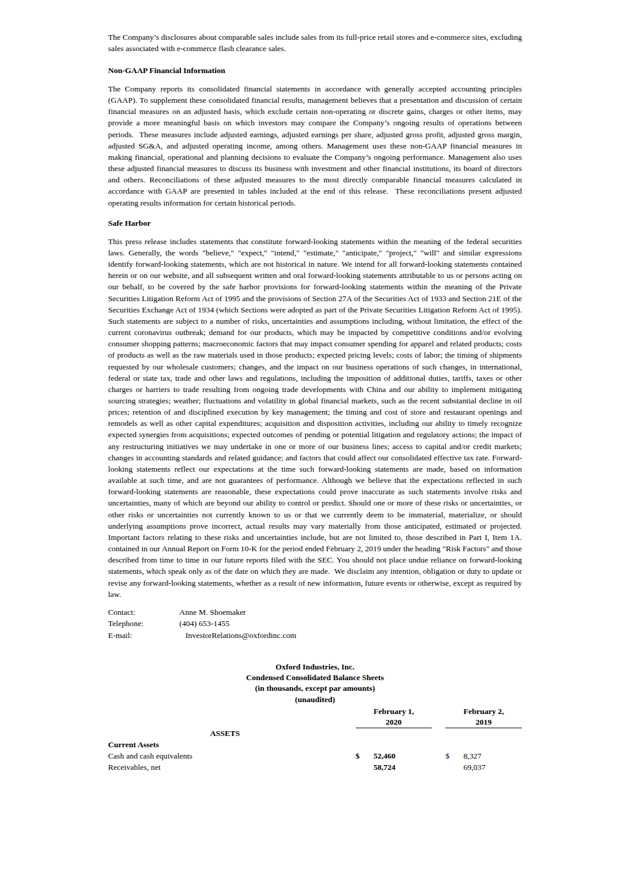The Company’s disclosures about comparable sales include sales from its full-price retail stores and e-commerce sites, excluding sales associated with e-commerce flash clearance sales.
Non-GAAP Financial Information
The Company reports its consolidated financial statements in accordance with generally accepted accounting principles (GAAP). To supplement these consolidated financial results, management believes that a presentation and discussion of certain financial measures on an adjusted basis, which exclude certain non-operating or discrete gains, charges or other items, may provide a more meaningful basis on which investors may compare the Company’s ongoing results of operations between periods. These measures include adjusted earnings, adjusted earnings per share, adjusted gross profit, adjusted gross margin, adjusted SG&A, and adjusted operating income, among others. Management uses these non-GAAP financial measures in making financial, operational and planning decisions to evaluate the Company’s ongoing performance. Management also uses these adjusted financial measures to discuss its business with investment and other financial institutions, its board of directors and others. Reconciliations of these adjusted measures to the most directly comparable financial measures calculated in accordance with GAAP are presented in tables included at the end of this release. These reconciliations present adjusted operating results information for certain historical periods.
Safe Harbor
This press release includes statements that constitute forward-looking statements within the meaning of the federal securities laws. Generally, the words "believe," "expect," "intend," "estimate," "anticipate," "project," "will" and similar expressions identify forward-looking statements, which are not historical in nature. We intend for all forward-looking statements contained herein or on our website, and all subsequent written and oral forward-looking statements attributable to us or persons acting on our behalf, to be covered by the safe harbor provisions for forward-looking statements within the meaning of the Private Securities Litigation Reform Act of 1995 and the provisions of Section 27A of the Securities Act of 1933 and Section 21E of the Securities Exchange Act of 1934 (which Sections were adopted as part of the Private Securities Litigation Reform Act of 1995). Such statements are subject to a number of risks, uncertainties and assumptions including, without limitation, the effect of the current coronavirus outbreak; demand for our products, which may be impacted by competitive conditions and/or evolving consumer shopping patterns; macroeconomic factors that may impact consumer spending for apparel and related products; costs of products as well as the raw materials used in those products; expected pricing levels; costs of labor; the timing of shipments requested by our wholesale customers; changes, and the impact on our business operations of such changes, in international, federal or state tax, trade and other laws and regulations, including the imposition of additional duties, tariffs, taxes or other charges or barriers to trade resulting from ongoing trade developments with China and our ability to implement mitigating sourcing strategies; weather; fluctuations and volatility in global financial markets, such as the recent substantial decline in oil prices; retention of and disciplined execution by key management; the timing and cost of store and restaurant openings and remodels as well as other capital expenditures; acquisition and disposition activities, including our ability to timely recognize expected synergies from acquisitions; expected outcomes of pending or potential litigation and regulatory actions; the impact of any restructuring initiatives we may undertake in one or more of our business lines; access to capital and/or credit markets; changes in accounting standards and related guidance; and factors that could affect our consolidated effective tax rate. Forward-looking statements reflect our expectations at the time such forward-looking statements are made, based on information available at such time, and are not guarantees of performance. Although we believe that the expectations reflected in such forward-looking statements are reasonable, these expectations could prove inaccurate as such statements involve risks and uncertainties, many of which are beyond our ability to control or predict. Should one or more of these risks or uncertainties, or other risks or uncertainties not currently known to us or that we currently deem to be immaterial, materialize, or should underlying assumptions prove incorrect, actual results may vary materially from those anticipated, estimated or projected. Important factors relating to these risks and uncertainties include, but are not limited to, those described in Part I, Item 1A. contained in our Annual Report on Form 10-K for the period ended February 2, 2019 under the heading "Risk Factors" and those described from time to time in our future reports filed with the SEC. You should not place undue reliance on forward-looking statements, which speak only as of the date on which they are made. We disclaim any intention, obligation or duty to update or revise any forward-looking statements, whether as a result of new information, future events or otherwise, except as required by law.
| Contact: | Anne M. Shoemaker |
| Telephone: | (404) 653-1455 |
| E-mail: | InvestorRelations@oxfordinc.com |
Oxford Industries, Inc.
Condensed Consolidated Balance Sheets
(in thousands, except par amounts)
(unaudited)
| | | February 1, 2020 | | February 2, 2019 |
| ASSETS | | | | | | |
| Current Assets | | | | | | |
| Cash and cash equivalents | | $ | 52,460 | | $ | 8,327 |
| Receivables, net | | | 58,724 | | | 69,037 |